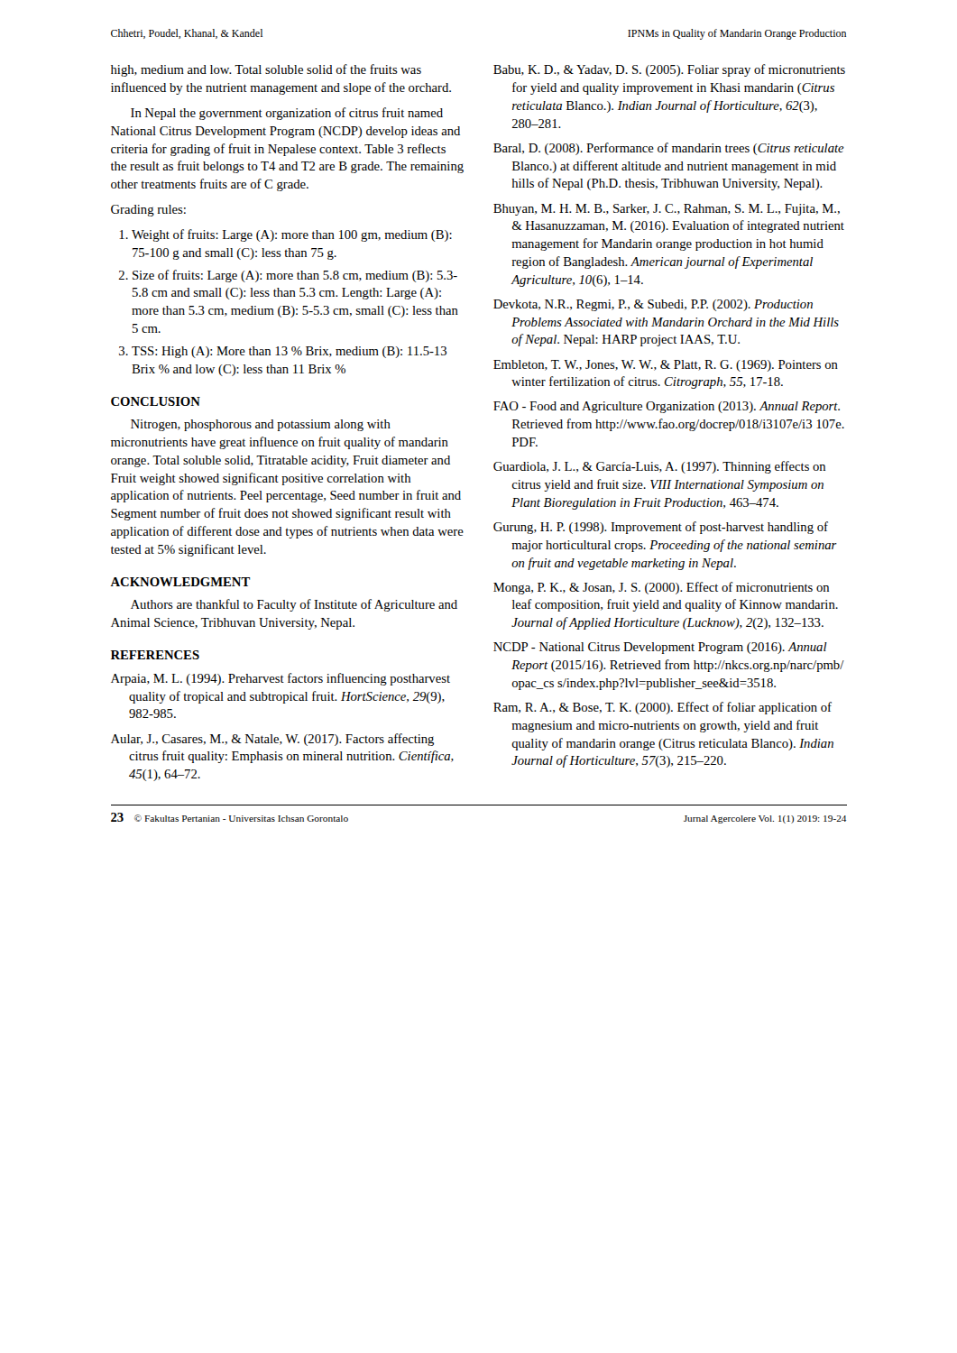Chhetri, Poudel, Khanal, & Kandel
IPNMs in Quality of Mandarin Orange Production
high, medium and low. Total soluble solid of the fruits was influenced by the nutrient management and slope of the orchard.
In Nepal the government organization of citrus fruit named National Citrus Development Program (NCDP) develop ideas and criteria for grading of fruit in Nepalese context. Table 3 reflects the result as fruit belongs to T4 and T2 are B grade. The remaining other treatments fruits are of C grade.
Grading rules:
Weight of fruits: Large (A): more than 100 gm, medium (B): 75-100 g and small (C): less than 75 g.
Size of fruits: Large (A): more than 5.8 cm, medium (B): 5.3-5.8 cm and small (C): less than 5.3 cm. Length: Large (A): more than 5.3 cm, medium (B): 5-5.3 cm, small (C): less than 5 cm.
TSS: High (A): More than 13 % Brix, medium (B): 11.5-13 Brix % and low (C): less than 11 Brix %
Conclusion
Nitrogen, phosphorous and potassium along with micronutrients have great influence on fruit quality of mandarin orange. Total soluble solid, Titratable acidity, Fruit diameter and Fruit weight showed significant positive correlation with application of nutrients. Peel percentage, Seed number in fruit and Segment number of fruit does not showed significant result with application of different dose and types of nutrients when data were tested at 5% significant level.
Acknowledgment
Authors are thankful to Faculty of Institute of Agriculture and Animal Science, Tribhuvan University, Nepal.
References
Arpaia, M. L. (1994). Preharvest factors influencing postharvest quality of tropical and subtropical fruit. HortScience, 29(9), 982-985.
Aular, J., Casares, M., & Natale, W. (2017). Factors affecting citrus fruit quality: Emphasis on mineral nutrition. Científica, 45(1), 64–72.
Babu, K. D., & Yadav, D. S. (2005). Foliar spray of micronutrients for yield and quality improvement in Khasi mandarin (Citrus reticulata Blanco.). Indian Journal of Horticulture, 62(3), 280–281.
Baral, D. (2008). Performance of mandarin trees (Citrus reticulate Blanco.) at different altitude and nutrient management in mid hills of Nepal (Ph.D. thesis, Tribhuwan University, Nepal).
Bhuyan, M. H. M. B., Sarker, J. C., Rahman, S. M. L., Fujita, M., & Hasanuzzaman, M. (2016). Evaluation of integrated nutrient management for Mandarin orange production in hot humid region of Bangladesh. American journal of Experimental Agriculture, 10(6), 1–14.
Devkota, N.R., Regmi, P., & Subedi, P.P. (2002). Production Problems Associated with Mandarin Orchard in the Mid Hills of Nepal. Nepal: HARP project IAAS, T.U.
Embleton, T. W., Jones, W. W., & Platt, R. G. (1969). Pointers on winter fertilization of citrus. Citrograph, 55, 17-18.
FAO - Food and Agriculture Organization (2013). Annual Report. Retrieved from http://www.fao.org/docrep/018/i3107e/i3 107e.PDF.
Guardiola, J. L., & García-Luis, A. (1997). Thinning effects on citrus yield and fruit size. VIII International Symposium on Plant Bioregulation in Fruit Production, 463–474.
Gurung, H. P. (1998). Improvement of post-harvest handling of major horticultural crops. Proceeding of the national seminar on fruit and vegetable marketing in Nepal.
Monga, P. K., & Josan, J. S. (2000). Effect of micronutrients on leaf composition, fruit yield and quality of Kinnow mandarin. Journal of Applied Horticulture (Lucknow), 2(2), 132–133.
NCDP - National Citrus Development Program (2016). Annual Report (2015/16). Retrieved from http://nkcs.org.np/narc/pmb/opac_cs s/index.php?lvl=publisher_see&id=3518.
Ram, R. A., & Bose, T. K. (2000). Effect of foliar application of magnesium and micro-nutrients on growth, yield and fruit quality of mandarin orange (Citrus reticulata Blanco). Indian Journal of Horticulture, 57(3), 215–220.
23
© Fakultas Pertanian - Universitas Ichsan Gorontalo
Jurnal Agercolere Vol. 1(1) 2019: 19-24